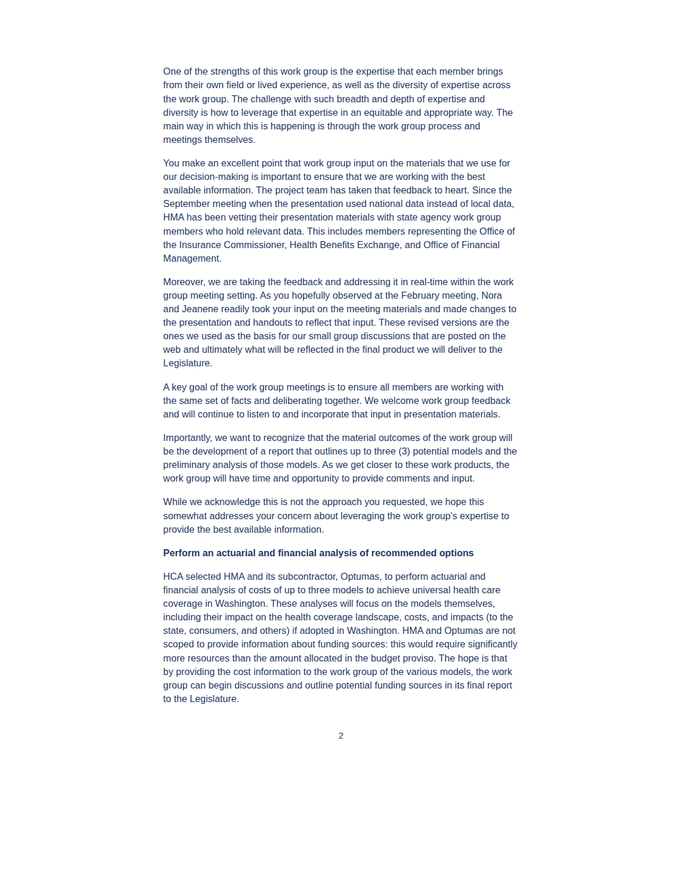One of the strengths of this work group is the expertise that each member brings from their own field or lived experience, as well as the diversity of expertise across the work group. The challenge with such breadth and depth of expertise and diversity is how to leverage that expertise in an equitable and appropriate way. The main way in which this is happening is through the work group process and meetings themselves.
You make an excellent point that work group input on the materials that we use for our decision-making is important to ensure that we are working with the best available information. The project team has taken that feedback to heart. Since the September meeting when the presentation used national data instead of local data, HMA has been vetting their presentation materials with state agency work group members who hold relevant data. This includes members representing the Office of the Insurance Commissioner, Health Benefits Exchange, and Office of Financial Management.
Moreover, we are taking the feedback and addressing it in real-time within the work group meeting setting. As you hopefully observed at the February meeting, Nora and Jeanene readily took your input on the meeting materials and made changes to the presentation and handouts to reflect that input. These revised versions are the ones we used as the basis for our small group discussions that are posted on the web and ultimately what will be reflected in the final product we will deliver to the Legislature.
A key goal of the work group meetings is to ensure all members are working with the same set of facts and deliberating together. We welcome work group feedback and will continue to listen to and incorporate that input in presentation materials.
Importantly, we want to recognize that the material outcomes of the work group will be the development of a report that outlines up to three (3) potential models and the preliminary analysis of those models. As we get closer to these work products, the work group will have time and opportunity to provide comments and input.
While we acknowledge this is not the approach you requested, we hope this somewhat addresses your concern about leveraging the work group's expertise to provide the best available information.
Perform an actuarial and financial analysis of recommended options
HCA selected HMA and its subcontractor, Optumas, to perform actuarial and financial analysis of costs of up to three models to achieve universal health care coverage in Washington. These analyses will focus on the models themselves, including their impact on the health coverage landscape, costs, and impacts (to the state, consumers, and others) if adopted in Washington. HMA and Optumas are not scoped to provide information about funding sources: this would require significantly more resources than the amount allocated in the budget proviso. The hope is that by providing the cost information to the work group of the various models, the work group can begin discussions and outline potential funding sources in its final report to the Legislature.
2